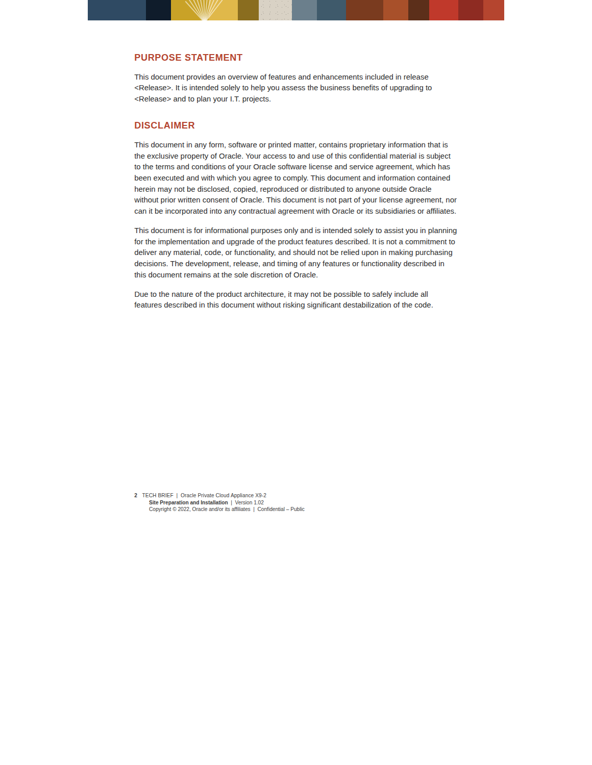Purpose Statement
This document provides an overview of features and enhancements included in release <Release>. It is intended solely to help you assess the business benefits of upgrading to <Release> and to plan your I.T. projects.
Disclaimer
This document in any form, software or printed matter, contains proprietary information that is the exclusive property of Oracle. Your access to and use of this confidential material is subject to the terms and conditions of your Oracle software license and service agreement, which has been executed and with which you agree to comply. This document and information contained herein may not be disclosed, copied, reproduced or distributed to anyone outside Oracle without prior written consent of Oracle. This document is not part of your license agreement, nor can it be incorporated into any contractual agreement with Oracle or its subsidiaries or affiliates.
This document is for informational purposes only and is intended solely to assist you in planning for the implementation and upgrade of the product features described. It is not a commitment to deliver any material, code, or functionality, and should not be relied upon in making purchasing decisions. The development, release, and timing of any features or functionality described in this document remains at the sole discretion of Oracle.
Due to the nature of the product architecture, it may not be possible to safely include all features described in this document without risking significant destabilization of the code.
2 TECH BRIEF | Oracle Private Cloud Appliance X9-2
Site Preparation and Installation | Version 1.02
Copyright © 2022, Oracle and/or its affiliates | Confidential – Public